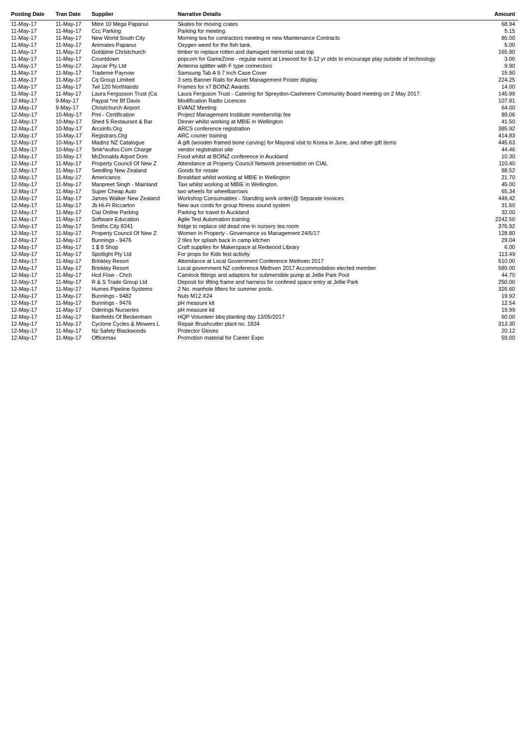| Posting Date | Tran Date | Supplier | Narrative Details | Amount |
| --- | --- | --- | --- | --- |
| 11-May-17 | 11-May-17 | Mitre 10 Mega Papanui | Skates for moving crates | 68.94 |
| 11-May-17 | 11-May-17 | Ccc Parking | Parking for meeting | 5.15 |
| 11-May-17 | 11-May-17 | New World South City | Morning tea for contractors meeting re new Maintenance Contracts | 85.00 |
| 11-May-17 | 11-May-17 | Animates Papanui | Oxygen weed for the fish tank. | 5.00 |
| 11-May-17 | 11-May-17 | Goldpine Christchurch | timber to replace rotten and damaged memorial seat top | 165.90 |
| 11-May-17 | 11-May-17 | Countdown | popcorn for GameZone - regular event at Linwood for 8-12 yr olds to encourage play outside of technology | 3.00 |
| 11-May-17 | 11-May-17 | Jaycar Pty Ltd | Antenna splitter with F type connectors | 9.90 |
| 11-May-17 | 11-May-17 | Trademe Paynow | Samsung Tab A 9.7 inch Case Cover | 15.90 |
| 11-May-17 | 11-May-17 | Cq Group Limited | 3 sets Banner Rails for Asset Management Poster display | 224.25 |
| 11-May-17 | 11-May-17 | Twl 120 Northlands | Frames for x7 BOINZ Awards. | 14.00 |
| 11-May-17 | 11-May-17 | Laura Fergusson Trust (Ca | Laura Ferguson Trust - Catering for Spreydon-Cashmere Community Board meeting on 2 May 2017. | 145.99 |
| 12-May-17 | 9-May-17 | Paypal *mr Bf Davis | Modification Radio Licences | 107.81 |
| 12-May-17 | 9-May-17 | Christchurch Airport | EVANZ Meeting | 64.00 |
| 12-May-17 | 10-May-17 | Pmi - Certification | Project Management Institiute membership fee | 89.06 |
| 12-May-17 | 10-May-17 | Shed 5 Restaurant & Bar | Dinner whilst working at MBIE in Wellington | 41.50 |
| 12-May-17 | 10-May-17 | Arcsinfo.Org | ARCS conference registration | 385.92 |
| 12-May-17 | 10-May-17 | Registrars.Org | ARC courier training | 414.83 |
| 12-May-17 | 10-May-17 | Madinz NZ Catalogue | A gift (wooden framed bone carving) for Mayoral visit to Korea in June, and other gift items | 445.63 |
| 12-May-17 | 10-May-17 | Smk*wufoo.Com Charge | vendor registration site | 44.46 |
| 12-May-17 | 10-May-17 | McDonalds A/port Dom | Food whilst at BOINZ conference in Auckland | 10.30 |
| 12-May-17 | 11-May-17 | Property Council Of New Z | Attendance at Property Council Network presentation on CIAL | 110.40 |
| 12-May-17 | 11-May-17 | Seedling New Zealand | Goods for resale | 88.52 |
| 12-May-17 | 11-May-17 | Americanos | Breakfast whilst working at MBIE in Wellington | 21.70 |
| 12-May-17 | 11-May-17 | Manpreet Singh - Mainland | Taxi whilst working at MBIE in Wellington. | 45.00 |
| 12-May-17 | 11-May-17 | Super Cheap Auto | two wheels for wheelbarrows | 65.34 |
| 12-May-17 | 11-May-17 | James Walker New Zealand | Workshop Consumables - Standing work order(@ Separate Invoices | 449.42 |
| 12-May-17 | 11-May-17 | Jb Hi-Fi Riccarton | New aux cords for group fitness sound system | 31.60 |
| 12-May-17 | 11-May-17 | Cial Online Parking | Parking for travel to Auckland | 32.00 |
| 12-May-17 | 11-May-17 | Software Education | Agile Test Automation training | 2242.50 |
| 12-May-17 | 11-May-17 | Smiths City 8241 | fridge to replace old dead one in nursery tea room | 376.92 |
| 12-May-17 | 11-May-17 | Property Council Of New Z | Women In Property - Governance vs Management 24/5/17 | 128.80 |
| 12-May-17 | 11-May-17 | Bunnings - 9476 | 2 tiles for splash back in camp kitchen | 29.04 |
| 12-May-17 | 11-May-17 | 1 $ 8 Shop | Craft supplies for Makerspace at Redwood Library | 6.00 |
| 12-May-17 | 11-May-17 | Spotlight Pty Ltd | For props for Kids fest activity | 113.49 |
| 12-May-17 | 11-May-17 | Brinkley Resort | Attendance at Local Government Conference Methven 2017 | 510.00 |
| 12-May-17 | 11-May-17 | Brinkley Resort | Local government NZ conference Methven 2017 Accommodation elected member | 585.00 |
| 12-May-17 | 11-May-17 | Hcd Flow - Chch | Camlock fittings and adaptors for submersible pump at Jellie Park Pool | 44.70 |
| 12-May-17 | 11-May-17 | R & S Trade Group Ltd | Deposit for lifting frame and harness for confined space entry at Jellie Park | 250.00 |
| 12-May-17 | 11-May-17 | Humes Pipeline Systems | 2 No. manhole lifters for summer pools. | 326.60 |
| 12-May-17 | 11-May-17 | Bunnings - 9482 | Nuts M12 X24 | 19.92 |
| 12-May-17 | 11-May-17 | Bunnings - 9476 | pH measure kit | 12.54 |
| 12-May-17 | 11-May-17 | Oderings Nurseries | pH measure kit | 19.99 |
| 12-May-17 | 11-May-17 | Banfields Of Beckenham | HQP Volunteer bbq planting day 13/05/2017 | 60.00 |
| 12-May-17 | 11-May-17 | Cyclone Cycles & Mowers L | Repair Brushcutter plant no. 1834 | 313.30 |
| 12-May-17 | 11-May-17 | Nz Safety Blackwoods | Protector Gloves | 20.12 |
| 12-May-17 | 11-May-17 | Officemax | Promotion material for Career Expo | 59.00 |